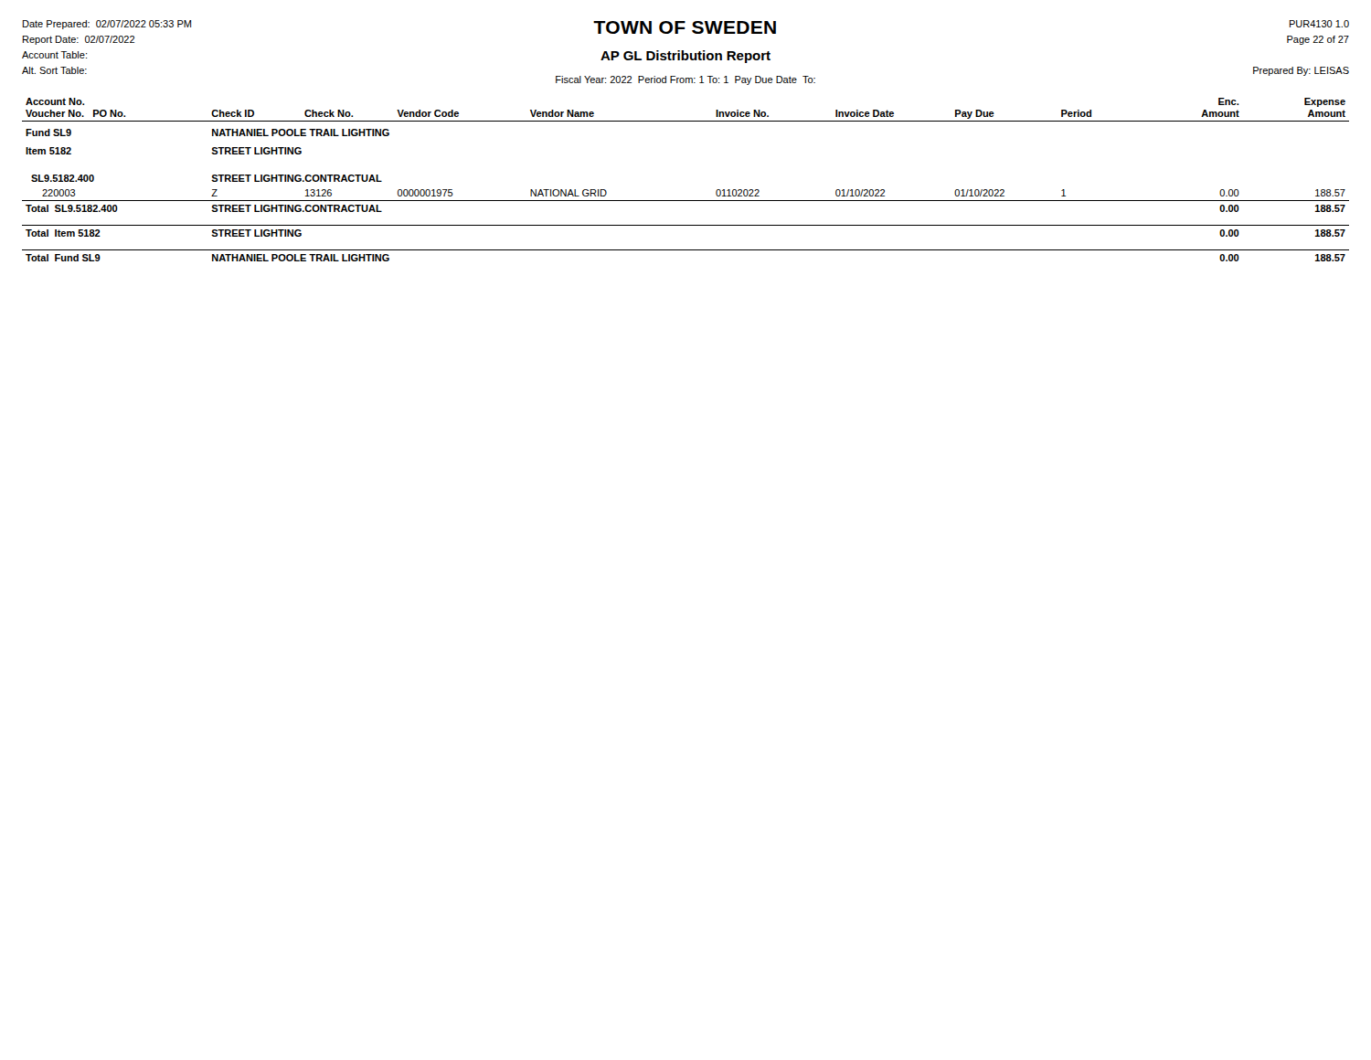| Date Prepared: 02/07/2022 05:33 PM Report Date: 02/07/2022 Account Table: Alt. Sort Table: | TOWN OF SWEDEN AP GL Distribution Report Fiscal Year: 2022 Period From: 1 To: 1 Pay Due Date To: | PUR4130 1.0 Page 22 of 27 Prepared By: LEISAS |
| Account No. Voucher No. PO No. | Check ID | Check No. | Vendor Code | Vendor Name | Invoice No. | Invoice Date | Pay Due | Period | Enc. Amount | Expense Amount |
| --- | --- | --- | --- | --- | --- | --- | --- | --- | --- | --- |
| Fund SL9 | NATHANIEL POOLE TRAIL LIGHTING | |
| Item 5182 | STREET LIGHTING | |
| SL9.5182.400 | STREET LIGHTING.CONTRACTUAL | |
| 220003 | Z | 13126 | 0000001975 | NATIONAL GRID | 01102022 | 01/10/2022 | 01/10/2022 | 1 | 0.00 | 188.57 |
| Total SL9.5182.400 | STREET LIGHTING.CONTRACTUAL | | 0.00 | 188.57 |
| Total Item 5182 | STREET LIGHTING | | 0.00 | 188.57 |
| Total Fund SL9 | NATHANIEL POOLE TRAIL LIGHTING | | 0.00 | 188.57 |